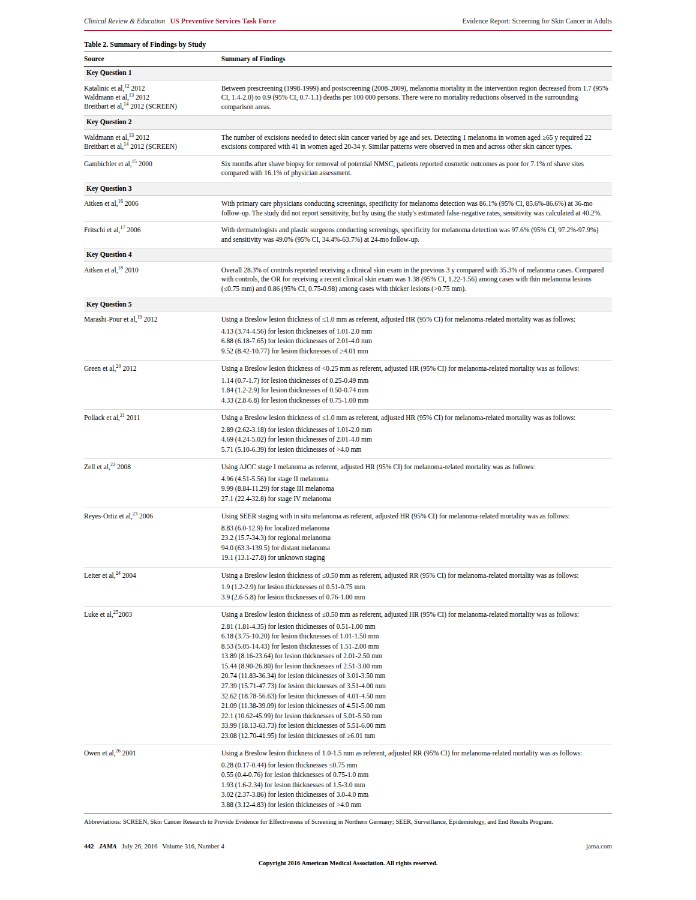Clinical Review & Education US Preventive Services Task Force
Evidence Report: Screening for Skin Cancer in Adults
Table 2. Summary of Findings by Study
| Source | Summary of Findings |
| --- | --- |
| Key Question 1 |
| Katalinic et al, 12 2012 Waldmann et al, 13 2012 Breitbart et al, 14 2012 (SCREEN) | Between prescreening (1998-1999) and postscreening (2008-2009), melanoma mortality in the intervention region decreased from 1.7 (95% CI, 1.4-2.0) to 0.9 (95% CI, 0.7-1.1) deaths per 100 000 persons. There were no mortality reductions observed in the surrounding comparison areas. |
| Key Question 2 |
| Waldmann et al, 13 2012 Breitbart et al, 14 2012 (SCREEN) | The number of excisions needed to detect skin cancer varied by age and sex. Detecting 1 melanoma in women aged ≥65 y required 22 excisions compared with 41 in women aged 20-34 y. Similar patterns were observed in men and across other skin cancer types. |
| Gambichler et al, 15 2000 | Six months after shave biopsy for removal of potential NMSC, patients reported cosmetic outcomes as poor for 7.1% of shave sites compared with 16.1% of physician assessment. |
| Key Question 3 |
| Aitken et al, 16 2006 | With primary care physicians conducting screenings, specificity for melanoma detection was 86.1% (95% CI, 85.6%-86.6%) at 36-mo follow-up. The study did not report sensitivity, but by using the study's estimated false-negative rates, sensitivity was calculated at 40.2%. |
| Fritschi et al, 17 2006 | With dermatologists and plastic surgeons conducting screenings, specificity for melanoma detection was 97.6% (95% CI, 97.2%-97.9%) and sensitivity was 49.0% (95% CI, 34.4%-63.7%) at 24-mo follow-up. |
| Key Question 4 |
| Aitken et al, 18 2010 | Overall 28.3% of controls reported receiving a clinical skin exam in the previous 3 y compared with 35.3% of melanoma cases. Compared with controls, the OR for receiving a recent clinical skin exam was 1.38 (95% CI, 1.22-1.56) among cases with thin melanoma lesions (≤0.75 mm) and 0.86 (95% CI, 0.75-0.98) among cases with thicker lesions (>0.75 mm). |
| Key Question 5 |
| Marashi-Pour et al, 19 2012 | Using a Breslow lesion thickness of ≤1.0 mm as referent, adjusted HR (95% CI) for melanoma-related mortality was as follows: 4.13 (3.74-4.56) for lesion thicknesses of 1.01-2.0 mm 6.88 (6.18-7.65) for lesion thicknesses of 2.01-4.0 mm 9.52 (8.42-10.77) for lesion thicknesses of ≥4.01 mm |
| Green et al, 20 2012 | Using a Breslow lesion thickness of <0.25 mm as referent, adjusted HR (95% CI) for melanoma-related mortality was as follows: 1.14 (0.7-1.7) for lesion thicknesses of 0.25-0.49 mm 1.84 (1.2-2.9) for lesion thicknesses of 0.50-0.74 mm 4.33 (2.8-6.8) for lesion thicknesses of 0.75-1.00 mm |
| Pollack et al, 21 2011 | Using a Breslow lesion thickness of ≤1.0 mm as referent, adjusted HR (95% CI) for melanoma-related mortality was as follows: 2.89 (2.62-3.18) for lesion thicknesses of 1.01-2.0 mm 4.69 (4.24-5.02) for lesion thicknesses of 2.01-4.0 mm 5.71 (5.10-6.39) for lesion thicknesses of >4.0 mm |
| Zell et al, 22 2008 | Using AJCC stage I melanoma as referent, adjusted HR (95% CI) for melanoma-related mortality was as follows: 4.96 (4.51-5.56) for stage II melanoma 9.99 (8.84-11.29) for stage III melanoma 27.1 (22.4-32.8) for stage IV melanoma |
| Reyes-Ortiz et al, 23 2006 | Using SEER staging with in situ melanoma as referent, adjusted HR (95% CI) for melanoma-related mortality was as follows: 8.83 (6.0-12.9) for localized melanoma 23.2 (15.7-34.3) for regional melanoma 94.0 (63.3-139.5) for distant melanoma 19.1 (13.1-27.8) for unknown staging |
| Leiter et al, 24 2004 | Using a Breslow lesion thickness of ≤0.50 mm as referent, adjusted RR (95% CI) for melanoma-related mortality was as follows: 1.9 (1.2-2.9) for lesion thicknesses of 0.51-0.75 mm 3.9 (2.6-5.8) for lesion thicknesses of 0.76-1.00 mm |
| Luke et al, 25 2003 | Using a Breslow lesion thickness of ≤0.50 mm as referent, adjusted HR (95% CI) for melanoma-related mortality was as follows: 2.81 (1.81-4.35) for lesion thicknesses of 0.51-1.00 mm 6.18 (3.75-10.20) for lesion thicknesses of 1.01-1.50 mm 8.53 (5.05-14.43) for lesion thicknesses of 1.51-2.00 mm 13.89 (8.16-23.64) for lesion thicknesses of 2.01-2.50 mm 15.44 (8.90-26.80) for lesion thicknesses of 2.51-3.00 mm 20.74 (11.83-36.34) for lesion thicknesses of 3.01-3.50 mm 27.39 (15.71-47.73) for lesion thicknesses of 3.51-4.00 mm 32.62 (18.78-56.63) for lesion thicknesses of 4.01-4.50 mm 21.09 (11.38-39.09) for lesion thicknesses of 4.51-5.00 mm 22.1 (10.62-45.99) for lesion thicknesses of 5.01-5.50 mm 33.99 (18.13-63.73) for lesion thicknesses of 5.51-6.00 mm 23.08 (12.70-41.95) for lesion thicknesses of ≥6.01 mm |
| Owen et al, 26 2001 | Using a Breslow lesion thickness of 1.0-1.5 mm as referent, adjusted RR (95% CI) for melanoma-related mortality was as follows: 0.28 (0.17-0.44) for lesion thicknesses ≤0.75 mm 0.55 (0.4-0.76) for lesion thicknesses of 0.75-1.0 mm 1.93 (1.6-2.34) for lesion thicknesses of 1.5-3.0 mm 3.02 (2.37-3.86) for lesion thicknesses of 3.0-4.0 mm 3.88 (3.12-4.83) for lesion thicknesses of >4.0 mm |
Abbreviations: SCREEN, Skin Cancer Research to Provide Evidence for Effectiveness of Screening in Northern Germany; SEER, Surveillance, Epidemiology, and End Results Program.
442 JAMA July 26, 2016 Volume 316, Number 4
jama.com
Copyright 2016 American Medical Association. All rights reserved.